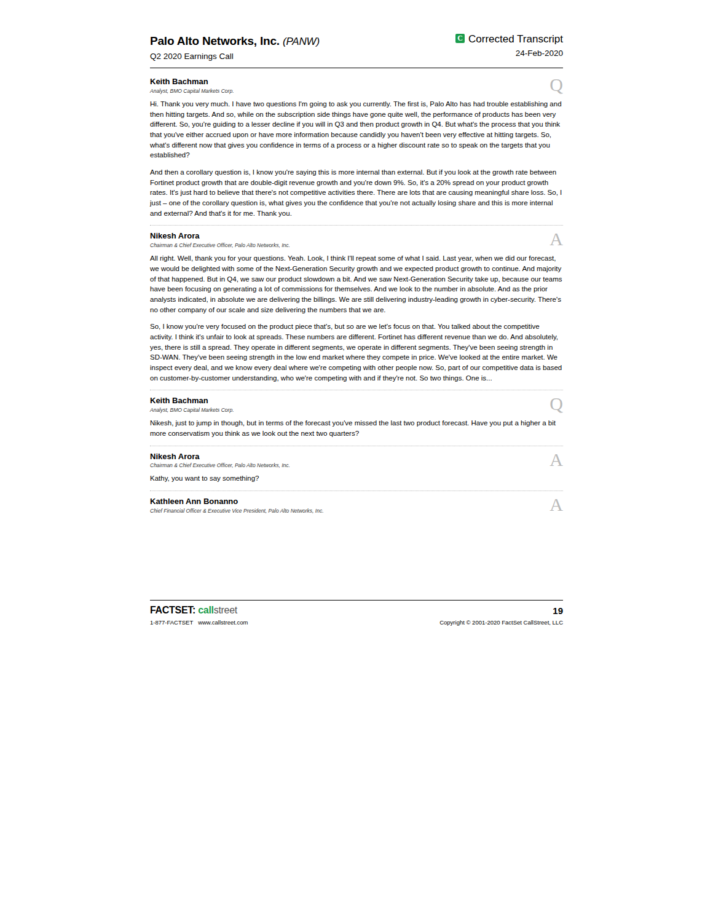Palo Alto Networks, Inc. (PANW)
Q2 2020 Earnings Call
CCorrected Transcript
24-Feb-2020
Keith Bachman
Analyst, BMO Capital Markets Corp.
Q
Hi. Thank you very much. I have two questions I'm going to ask you currently. The first is, Palo Alto has had trouble establishing and then hitting targets. And so, while on the subscription side things have gone quite well, the performance of products has been very different. So, you're guiding to a lesser decline if you will in Q3 and then product growth in Q4. But what's the process that you think that you've either accrued upon or have more information because candidly you haven't been very effective at hitting targets. So, what's different now that gives you confidence in terms of a process or a higher discount rate so to speak on the targets that you established?
And then a corollary question is, I know you're saying this is more internal than external. But if you look at the growth rate between Fortinet product growth that are double-digit revenue growth and you're down 9%. So, it's a 20% spread on your product growth rates. It's just hard to believe that there's not competitive activities there. There are lots that are causing meaningful share loss. So, I just – one of the corollary question is, what gives you the confidence that you're not actually losing share and this is more internal and external? And that's it for me. Thank you.
Nikesh Arora
Chairman & Chief Executive Officer, Palo Alto Networks, Inc.
A
All right. Well, thank you for your questions. Yeah. Look, I think I'll repeat some of what I said. Last year, when we did our forecast, we would be delighted with some of the Next-Generation Security growth and we expected product growth to continue. And majority of that happened. But in Q4, we saw our product slowdown a bit. And we saw Next-Generation Security take up, because our teams have been focusing on generating a lot of commissions for themselves. And we look to the number in absolute. And as the prior analysts indicated, in absolute we are delivering the billings. We are still delivering industry-leading growth in cyber-security. There's no other company of our scale and size delivering the numbers that we are.
So, I know you're very focused on the product piece that's, but so are we let's focus on that. You talked about the competitive activity. I think it's unfair to look at spreads. These numbers are different. Fortinet has different revenue than we do. And absolutely, yes, there is still a spread. They operate in different segments, we operate in different segments. They've been seeing strength in SD-WAN. They've been seeing strength in the low end market where they compete in price. We've looked at the entire market. We inspect every deal, and we know every deal where we're competing with other people now. So, part of our competitive data is based on customer-by-customer understanding, who we're competing with and if they're not. So two things. One is...
Keith Bachman
Analyst, BMO Capital Markets Corp.
Q
Nikesh, just to jump in though, but in terms of the forecast you've missed the last two product forecast. Have you put a higher a bit more conservatism you think as we look out the next two quarters?
Nikesh Arora
Chairman & Chief Executive Officer, Palo Alto Networks, Inc.
A
Kathy, you want to say something?
Kathleen Ann Bonanno
Chief Financial Officer & Executive Vice President, Palo Alto Networks, Inc.
A
FACTSET: call street
1-877-FACTSET www.callstreet.com
19
Copyright © 2001-2020 FactSet CallStreet, LLC